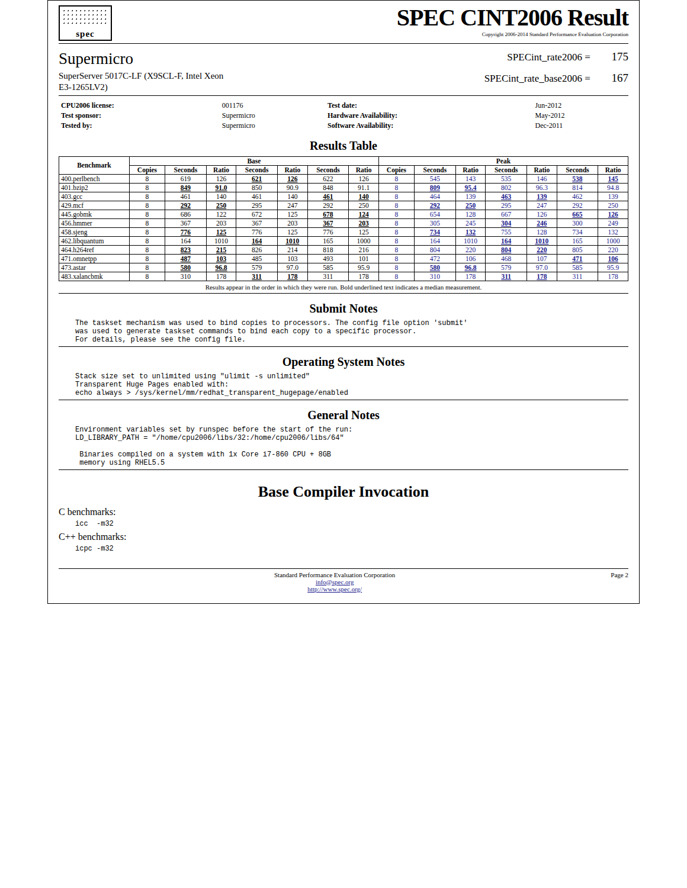spec
SPEC CINT2006 Result
Copyright 2006-2014 Standard Performance Evaluation Corporation
Supermicro
SuperServer 5017C-LF (X9SCL-F, Intel Xeon
E3-1265LV2)
SPECint_rate2006 = 175
SPECint_rate_base2006 = 167
| CPU2006 license: | 001176 | Test date: | Jun-2012 |
| Test sponsor: | Supermicro | Hardware Availability: | May-2012 |
| Tested by: | Supermicro | Software Availability: | Dec-2011 |
Results Table
| Benchmark | Base | Peak |
| --- | --- | --- |
| Copies | Seconds | Ratio | Seconds | Ratio | Seconds | Ratio | Copies | Seconds | Ratio | Seconds | Ratio | Seconds | Ratio |
| 400.perlbench | 8 | 619 | 126 | 621 | 126 | 622 | 126 | 8 | 545 | 143 | 535 | 146 | 538 | 145 |
| 401.bzip2 | 8 | 849 | 91.0 | 850 | 90.9 | 848 | 91.1 | 8 | 809 | 95.4 | 802 | 96.3 | 814 | 94.8 |
| 403.gcc | 8 | 461 | 140 | 461 | 140 | 461 | 140 | 8 | 464 | 139 | 463 | 139 | 462 | 139 |
| 429.mcf | 8 | 292 | 250 | 295 | 247 | 292 | 250 | 8 | 292 | 250 | 295 | 247 | 292 | 250 |
| 445.gobmk | 8 | 686 | 122 | 672 | 125 | 678 | 124 | 8 | 654 | 128 | 667 | 126 | 665 | 126 |
| 456.hmmer | 8 | 367 | 203 | 367 | 203 | 367 | 203 | 8 | 305 | 245 | 304 | 246 | 300 | 249 |
| 458.sjeng | 8 | 776 | 125 | 776 | 125 | 776 | 125 | 8 | 734 | 132 | 755 | 128 | 734 | 132 |
| 462.libquantum | 8 | 164 | 1010 | 164 | 1010 | 165 | 1000 | 8 | 164 | 1010 | 164 | 1010 | 165 | 1000 |
| 464.h264ref | 8 | 823 | 215 | 826 | 214 | 818 | 216 | 8 | 804 | 220 | 804 | 220 | 805 | 220 |
| 471.omnetpp | 8 | 487 | 103 | 485 | 103 | 493 | 101 | 8 | 472 | 106 | 468 | 107 | 471 | 106 |
| 473.astar | 8 | 580 | 96.8 | 579 | 97.0 | 585 | 95.9 | 8 | 580 | 96.8 | 579 | 97.0 | 585 | 95.9 |
| 483.xalancbmk | 8 | 310 | 178 | 311 | 178 | 311 | 178 | 8 | 310 | 178 | 311 | 178 | 311 | 178 |
Results appear in the order in which they were run. Bold underlined text indicates a median measurement.
Submit Notes
The taskset mechanism was used to bind copies to processors. The config file option 'submit'
was used to generate taskset commands to bind each copy to a specific processor.
For details, please see the config file.
Operating System Notes
Stack size set to unlimited using "ulimit -s unlimited"
Transparent Huge Pages enabled with:
echo always > /sys/kernel/mm/redhat_transparent_hugepage/enabled
General Notes
Environment variables set by runspec before the start of the run:
LD_LIBRARY_PATH = "/home/cpu2006/libs/32:/home/cpu2006/libs/64"

 Binaries compiled on a system with 1x Core i7-860 CPU + 8GB
 memory using RHEL5.5
Base Compiler Invocation
C benchmarks:
icc  -m32
C++ benchmarks:
icpc -m32
Standard Performance Evaluation Corporation
info@spec.org
http://www.spec.org/
Page 2